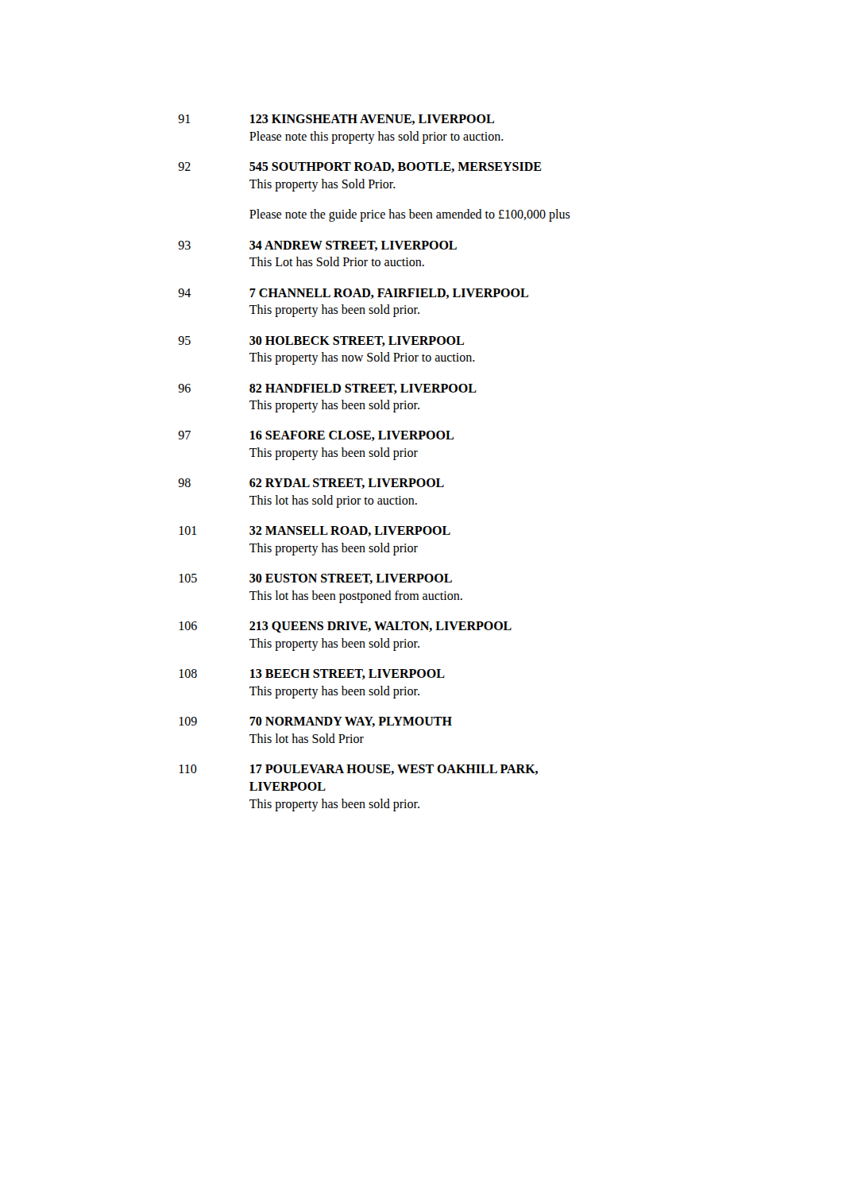| 91 | 123 Kingsheath Avenue, Liverpool Please note this property has sold prior to auction. |
| 92 | 545 Southport Road, Bootle, Merseyside This property has Sold Prior. Please note the guide price has been amended to £100,000 plus |
| 93 | 34 Andrew Street, Liverpool This Lot has Sold Prior to auction. |
| 94 | 7 Channell Road, Fairfield, Liverpool This property has been sold prior. |
| 95 | 30 Holbeck Street, Liverpool This property has now Sold Prior to auction. |
| 96 | 82 Handfield Street, Liverpool This property has been sold prior. |
| 97 | 16 Seafore Close, Liverpool This property has been sold prior |
| 98 | 62 Rydal Street, Liverpool This lot has sold prior to auction. |
| 101 | 32 Mansell Road, Liverpool This property has been sold prior |
| 105 | 30 Euston Street, Liverpool This lot has been postponed from auction. |
| 106 | 213 Queens Drive, Walton, Liverpool This property has been sold prior. |
| 108 | 13 Beech Street, Liverpool This property has been sold prior. |
| 109 | 70 Normandy Way, Plymouth This lot has Sold Prior |
| 110 | 17 Poulevara House, West Oakhill Park, Liverpool This property has been sold prior. |